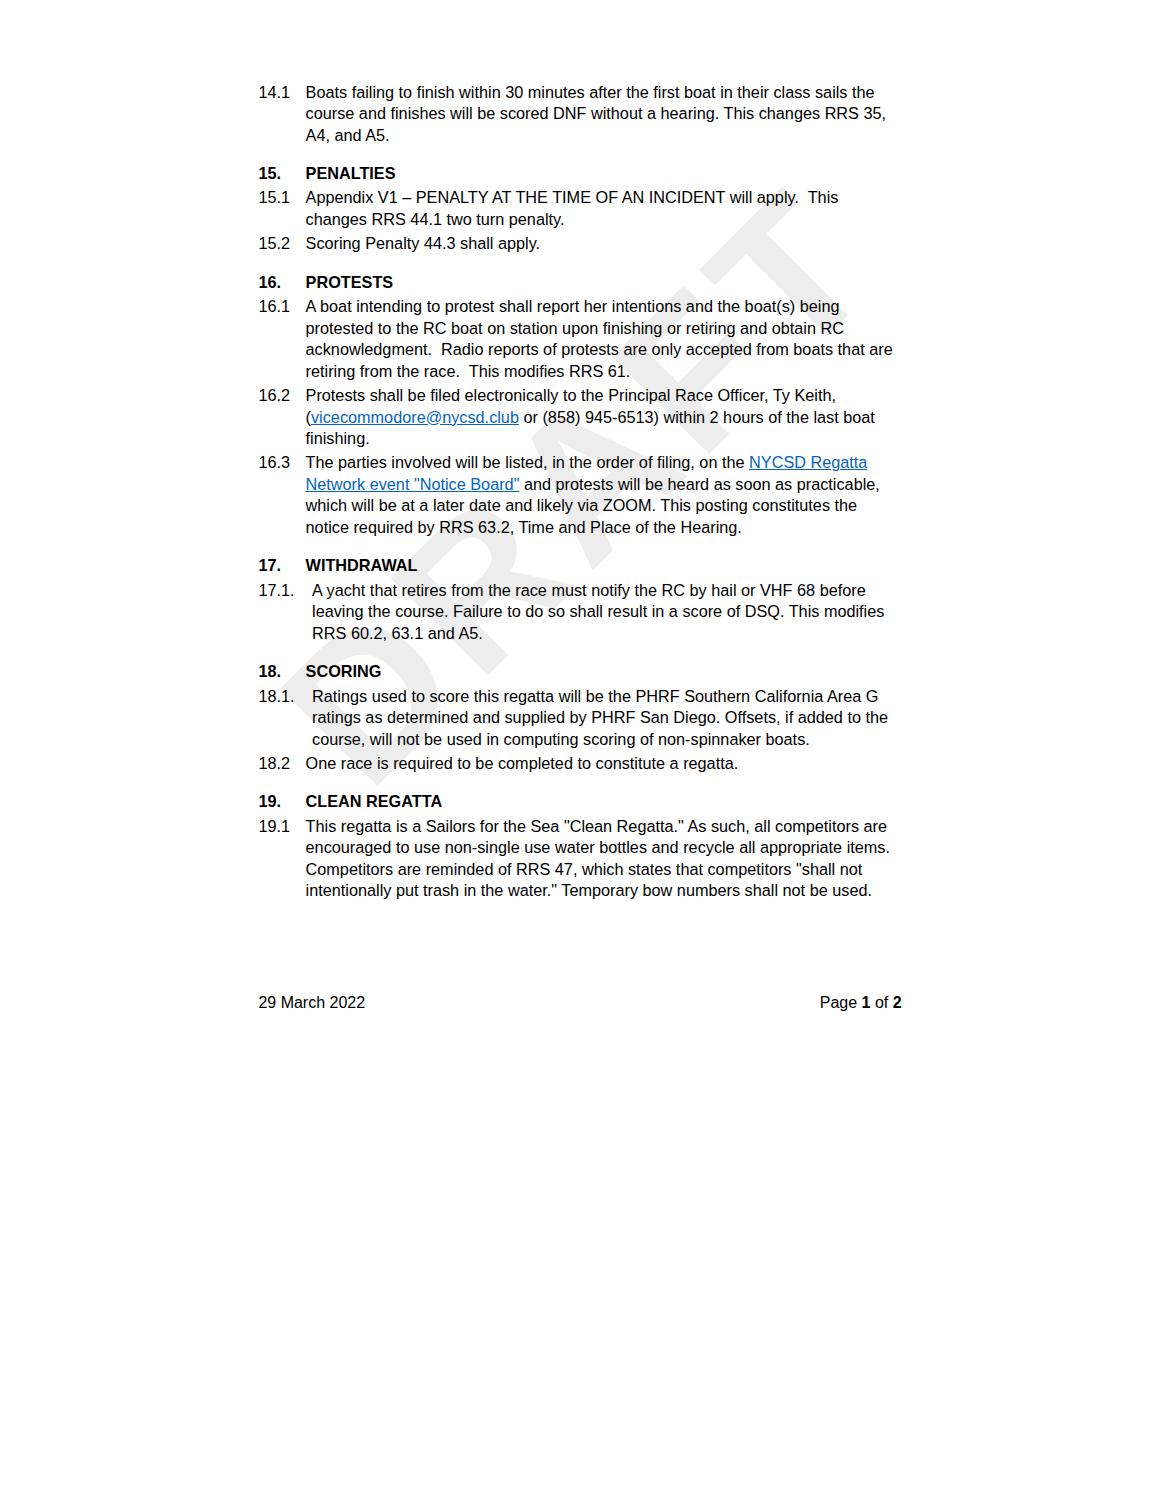DRAFT
14.1
Boats failing to finish within 30 minutes after the first boat in their class sails the course and finishes will be scored DNF without a hearing. This changes RRS 35, A4, and A5.
15.
PENALTIES
15.1
Appendix V1 – PENALTY AT THE TIME OF AN INCIDENT will apply. This changes RRS 44.1 two turn penalty.
15.2
Scoring Penalty 44.3 shall apply.
16.
PROTESTS
16.1
A boat intending to protest shall report her intentions and the boat(s) being protested to the RC boat on station upon finishing or retiring and obtain RC acknowledgment. Radio reports of protests are only accepted from boats that are retiring from the race. This modifies RRS 61.
16.2
Protests shall be filed electronically to the Principal Race Officer, Ty Keith, (vicecommodore@nycsd.club or (858) 945-6513) within 2 hours of the last boat finishing.
16.3
The parties involved will be listed, in the order of filing, on the NYCSD Regatta Network event "Notice Board" and protests will be heard as soon as practicable, which will be at a later date and likely via ZOOM. This posting constitutes the notice required by RRS 63.2, Time and Place of the Hearing.
17.
WITHDRAWAL
17.1.
A yacht that retires from the race must notify the RC by hail or VHF 68 before leaving the course. Failure to do so shall result in a score of DSQ. This modifies RRS 60.2, 63.1 and A5.
18.
SCORING
18.1.
Ratings used to score this regatta will be the PHRF Southern California Area G ratings as determined and supplied by PHRF San Diego. Offsets, if added to the course, will not be used in computing scoring of non-spinnaker boats.
18.2
One race is required to be completed to constitute a regatta.
19.
CLEAN REGATTA
19.1
This regatta is a Sailors for the Sea "Clean Regatta." As such, all competitors are encouraged to use non-single use water bottles and recycle all appropriate items. Competitors are reminded of RRS 47, which states that competitors "shall not intentionally put trash in the water." Temporary bow numbers shall not be used.
29 March 2022
Page 1 of 2